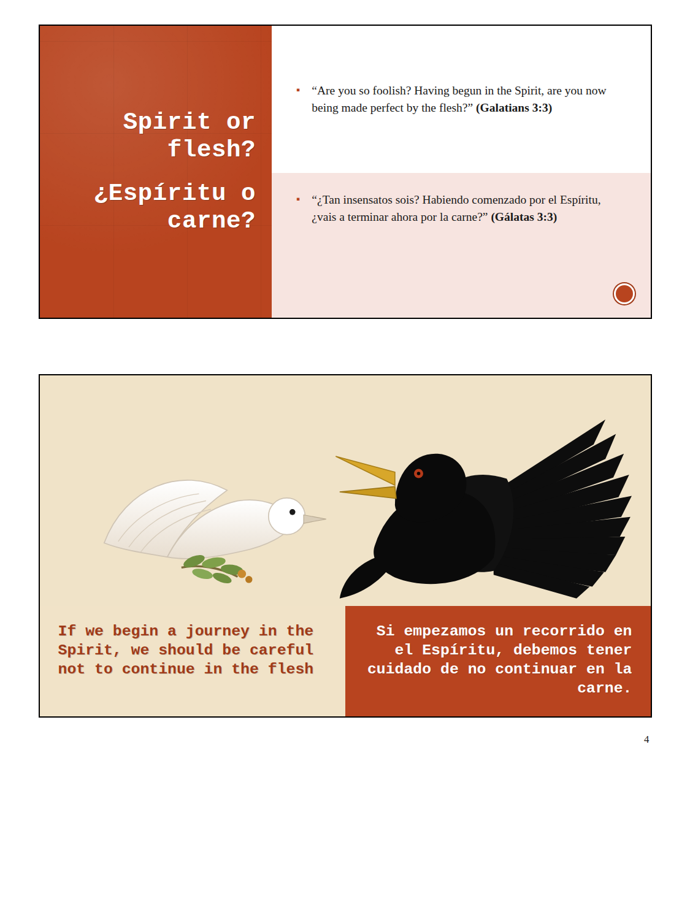Spirit or flesh?
¿Espíritu o carne?
“Are you so foolish? Having begun in the Spirit, are you now being made perfect by the flesh?” (Galatians 3:3)
“¿Tan insensatos sois? Habiendo comenzado por el Espíritu, ¿vais a terminar ahora por la carne?” (Gálatas 3:3)
If we begin a journey in the Spirit, we should be careful not to continue in the flesh
Si empezamos un recorrido en el Espíritu, debemos tener cuidado de no continuar en la carne.
4